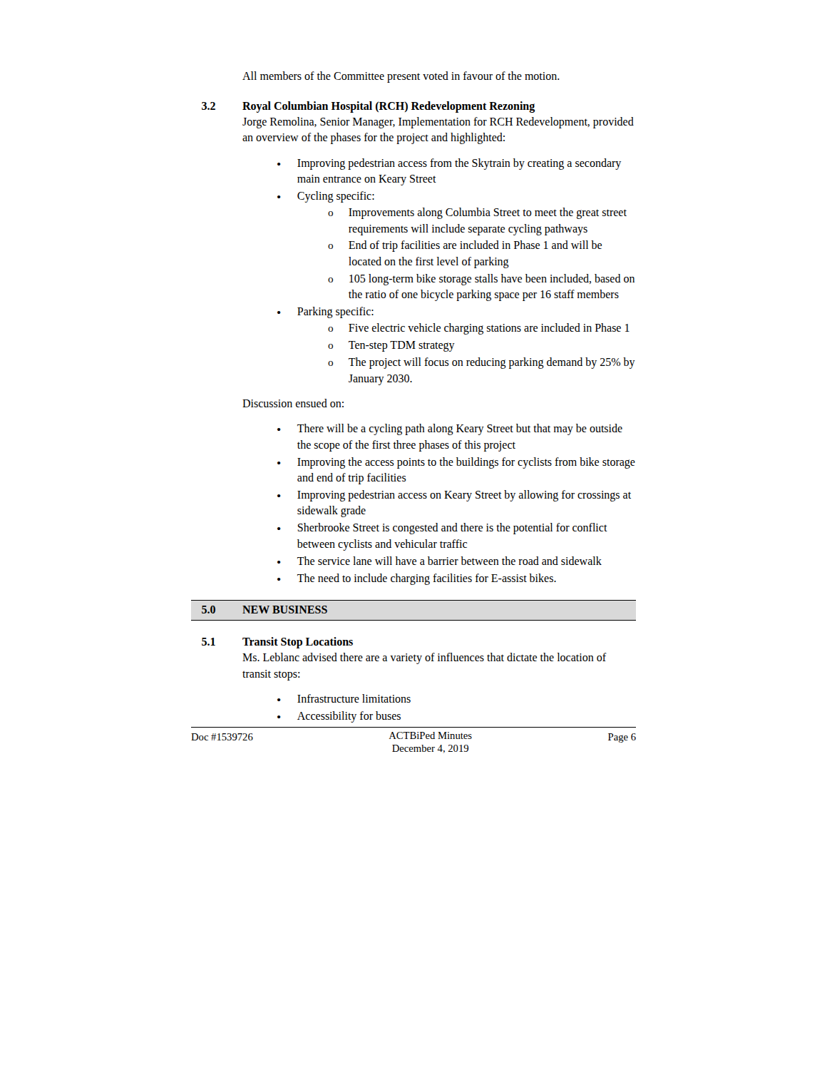All members of the Committee present voted in favour of the motion.
3.2 Royal Columbian Hospital (RCH) Redevelopment Rezoning
Jorge Remolina, Senior Manager, Implementation for RCH Redevelopment, provided an overview of the phases for the project and highlighted:
Improving pedestrian access from the Skytrain by creating a secondary main entrance on Keary Street
Cycling specific:
Improvements along Columbia Street to meet the great street requirements will include separate cycling pathways
End of trip facilities are included in Phase 1 and will be located on the first level of parking
105 long-term bike storage stalls have been included, based on the ratio of one bicycle parking space per 16 staff members
Parking specific:
Five electric vehicle charging stations are included in Phase 1
Ten-step TDM strategy
The project will focus on reducing parking demand by 25% by January 2030.
Discussion ensued on:
There will be a cycling path along Keary Street but that may be outside the scope of the first three phases of this project
Improving the access points to the buildings for cyclists from bike storage and end of trip facilities
Improving pedestrian access on Keary Street by allowing for crossings at sidewalk grade
Sherbrooke Street is congested and there is the potential for conflict between cyclists and vehicular traffic
The service lane will have a barrier between the road and sidewalk
The need to include charging facilities for E-assist bikes.
5.0 NEW BUSINESS
5.1 Transit Stop Locations
Ms. Leblanc advised there are a variety of influences that dictate the location of transit stops:
Infrastructure limitations
Accessibility for buses
Doc #1539726
ACTBiPed Minutes
December 4, 2019
Page 6